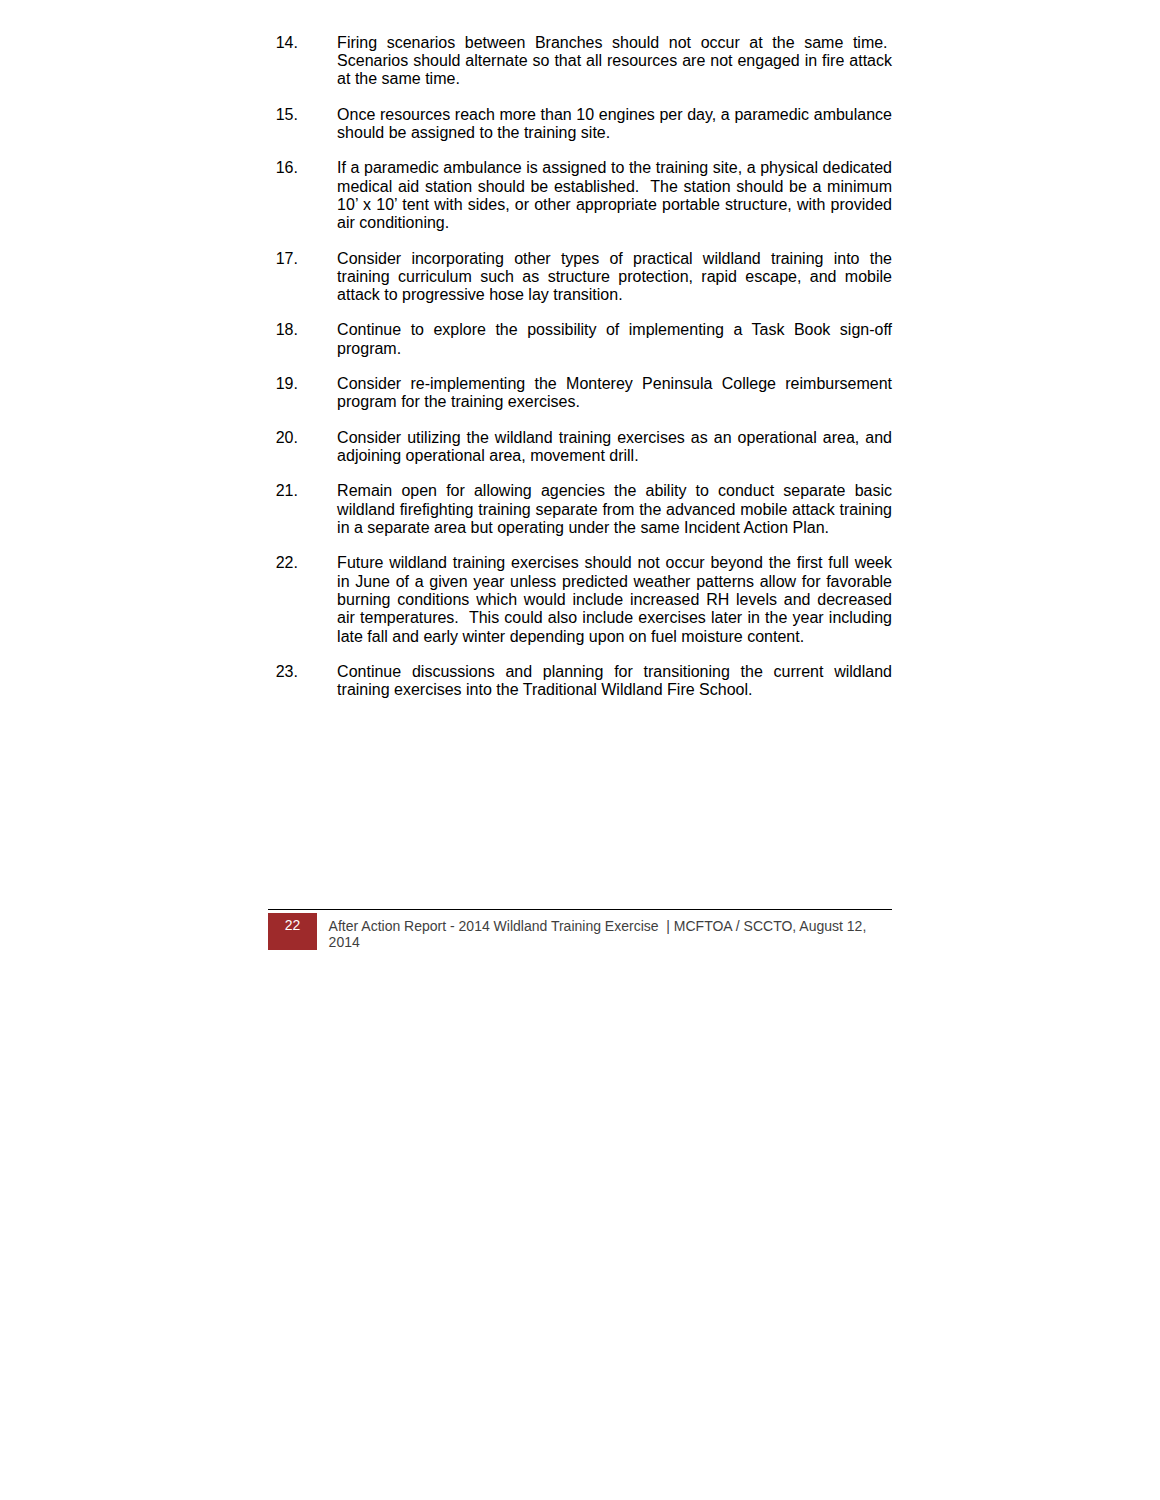14. Firing scenarios between Branches should not occur at the same time. Scenarios should alternate so that all resources are not engaged in fire attack at the same time.
15. Once resources reach more than 10 engines per day, a paramedic ambulance should be assigned to the training site.
16. If a paramedic ambulance is assigned to the training site, a physical dedicated medical aid station should be established. The station should be a minimum 10’ x 10’ tent with sides, or other appropriate portable structure, with provided air conditioning.
17. Consider incorporating other types of practical wildland training into the training curriculum such as structure protection, rapid escape, and mobile attack to progressive hose lay transition.
18. Continue to explore the possibility of implementing a Task Book sign-off program.
19. Consider re-implementing the Monterey Peninsula College reimbursement program for the training exercises.
20. Consider utilizing the wildland training exercises as an operational area, and adjoining operational area, movement drill.
21. Remain open for allowing agencies the ability to conduct separate basic wildland firefighting training separate from the advanced mobile attack training in a separate area but operating under the same Incident Action Plan.
22. Future wildland training exercises should not occur beyond the first full week in June of a given year unless predicted weather patterns allow for favorable burning conditions which would include increased RH levels and decreased air temperatures. This could also include exercises later in the year including late fall and early winter depending upon on fuel moisture content.
23. Continue discussions and planning for transitioning the current wildland training exercises into the Traditional Wildland Fire School.
22
After Action Report - 2014 Wildland Training Exercise | MCFTOA / SCCTO, August 12, 2014